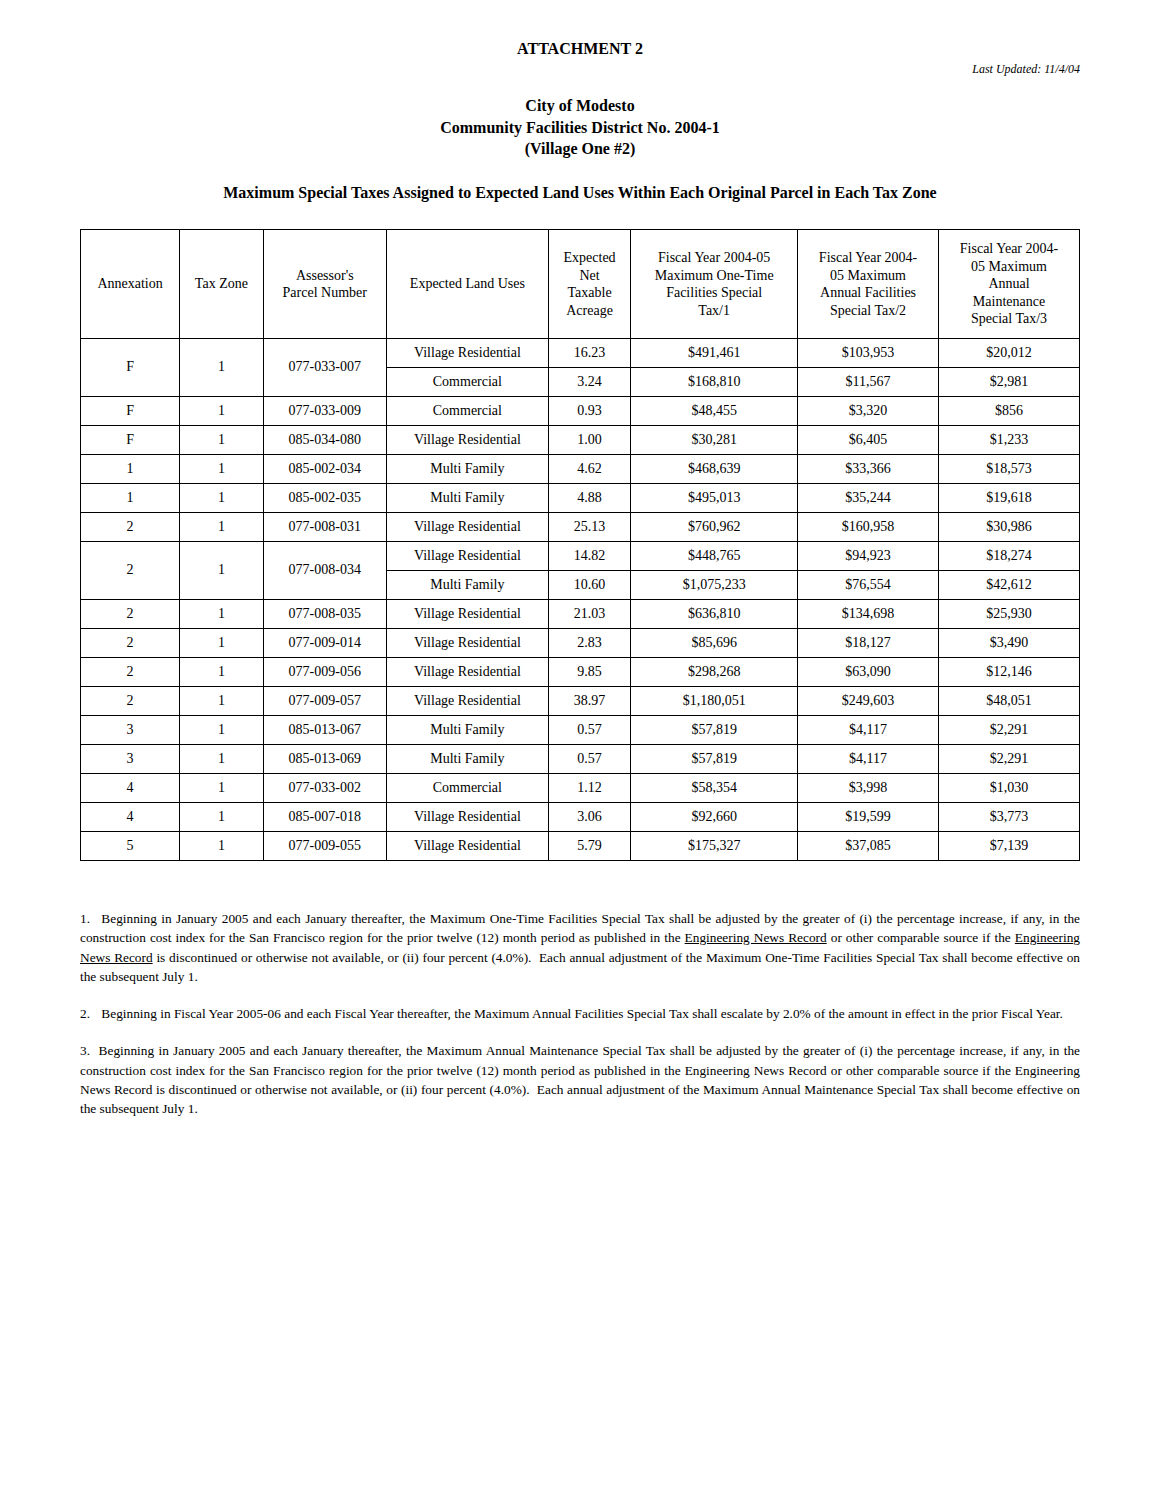ATTACHMENT 2
Last Updated: 11/4/04
City of Modesto Community Facilities District No. 2004-1 (Village One #2)
Maximum Special Taxes Assigned to Expected Land Uses Within Each Original Parcel in Each Tax Zone
| Annexation | Tax Zone | Assessor's Parcel Number | Expected Land Uses | Expected Net Taxable Acreage | Fiscal Year 2004-05 Maximum One-Time Facilities Special Tax/1 | Fiscal Year 2004- 05 Maximum Annual Facilities Special Tax/2 | Fiscal Year 2004- 05 Maximum Annual Maintenance Special Tax/3 |
| --- | --- | --- | --- | --- | --- | --- | --- |
| F | 1 | 077-033-007 | Village Residential | 16.23 | $491,461 | $103,953 | $20,012 |
| Commercial | 3.24 | $168,810 | $11,567 | $2,981 |
| F | 1 | 077-033-009 | Commercial | 0.93 | $48,455 | $3,320 | $856 |
| F | 1 | 085-034-080 | Village Residential | 1.00 | $30,281 | $6,405 | $1,233 |
| 1 | 1 | 085-002-034 | Multi Family | 4.62 | $468,639 | $33,366 | $18,573 |
| 1 | 1 | 085-002-035 | Multi Family | 4.88 | $495,013 | $35,244 | $19,618 |
| 2 | 1 | 077-008-031 | Village Residential | 25.13 | $760,962 | $160,958 | $30,986 |
| 2 | 1 | 077-008-034 | Village Residential | 14.82 | $448,765 | $94,923 | $18,274 |
| Multi Family | 10.60 | $1,075,233 | $76,554 | $42,612 |
| 2 | 1 | 077-008-035 | Village Residential | 21.03 | $636,810 | $134,698 | $25,930 |
| 2 | 1 | 077-009-014 | Village Residential | 2.83 | $85,696 | $18,127 | $3,490 |
| 2 | 1 | 077-009-056 | Village Residential | 9.85 | $298,268 | $63,090 | $12,146 |
| 2 | 1 | 077-009-057 | Village Residential | 38.97 | $1,180,051 | $249,603 | $48,051 |
| 3 | 1 | 085-013-067 | Multi Family | 0.57 | $57,819 | $4,117 | $2,291 |
| 3 | 1 | 085-013-069 | Multi Family | 0.57 | $57,819 | $4,117 | $2,291 |
| 4 | 1 | 077-033-002 | Commercial | 1.12 | $58,354 | $3,998 | $1,030 |
| 4 | 1 | 085-007-018 | Village Residential | 3.06 | $92,660 | $19,599 | $3,773 |
| 5 | 1 | 077-009-055 | Village Residential | 5.79 | $175,327 | $37,085 | $7,139 |
1. Beginning in January 2005 and each January thereafter, the Maximum One-Time Facilities Special Tax shall be adjusted by the greater of (i) the percentage increase, if any, in the construction cost index for the San Francisco region for the prior twelve (12) month period as published in the Engineering News Record or other comparable source if the Engineering News Record is discontinued or otherwise not available, or (ii) four percent (4.0%). Each annual adjustment of the Maximum One-Time Facilities Special Tax shall become effective on the subsequent July 1.
2. Beginning in Fiscal Year 2005-06 and each Fiscal Year thereafter, the Maximum Annual Facilities Special Tax shall escalate by 2.0% of the amount in effect in the prior Fiscal Year.
3. Beginning in January 2005 and each January thereafter, the Maximum Annual Maintenance Special Tax shall be adjusted by the greater of (i) the percentage increase, if any, in the construction cost index for the San Francisco region for the prior twelve (12) month period as published in the Engineering News Record or other comparable source if the Engineering News Record is discontinued or otherwise not available, or (ii) four percent (4.0%). Each annual adjustment of the Maximum Annual Maintenance Special Tax shall become effective on the subsequent July 1.